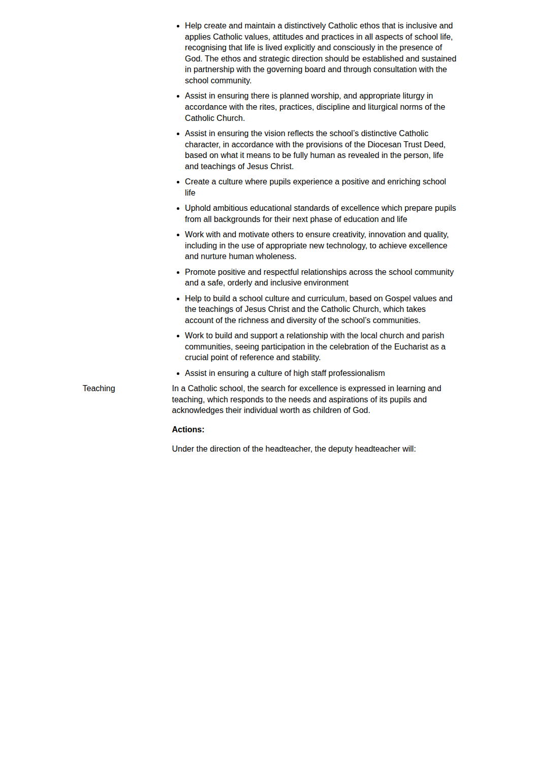Help create and maintain a distinctively Catholic ethos that is inclusive and applies Catholic values, attitudes and practices in all aspects of school life, recognising that life is lived explicitly and consciously in the presence of God. The ethos and strategic direction should be established and sustained in partnership with the governing board and through consultation with the school community.
Assist in ensuring there is planned worship, and appropriate liturgy in accordance with the rites, practices, discipline and liturgical norms of the Catholic Church.
Assist in ensuring the vision reflects the school’s distinctive Catholic character, in accordance with the provisions of the Diocesan Trust Deed, based on what it means to be fully human as revealed in the person, life and teachings of Jesus Christ.
Create a culture where pupils experience a positive and enriching school life
Uphold ambitious educational standards of excellence which prepare pupils from all backgrounds for their next phase of education and life
Work with and motivate others to ensure creativity, innovation and quality, including in the use of appropriate new technology, to achieve excellence and nurture human wholeness.
Promote positive and respectful relationships across the school community and a safe, orderly and inclusive environment
Help to build a school culture and curriculum, based on Gospel values and the teachings of Jesus Christ and the Catholic Church, which takes account of the richness and diversity of the school’s communities.
Work to build and support a relationship with the local church and parish communities, seeing participation in the celebration of the Eucharist as a crucial point of reference and stability.
Assist in ensuring a culture of high staff professionalism
Teaching
In a Catholic school, the search for excellence is expressed in learning and teaching, which responds to the needs and aspirations of its pupils and acknowledges their individual worth as children of God.
Actions:
Under the direction of the headteacher, the deputy headteacher will: